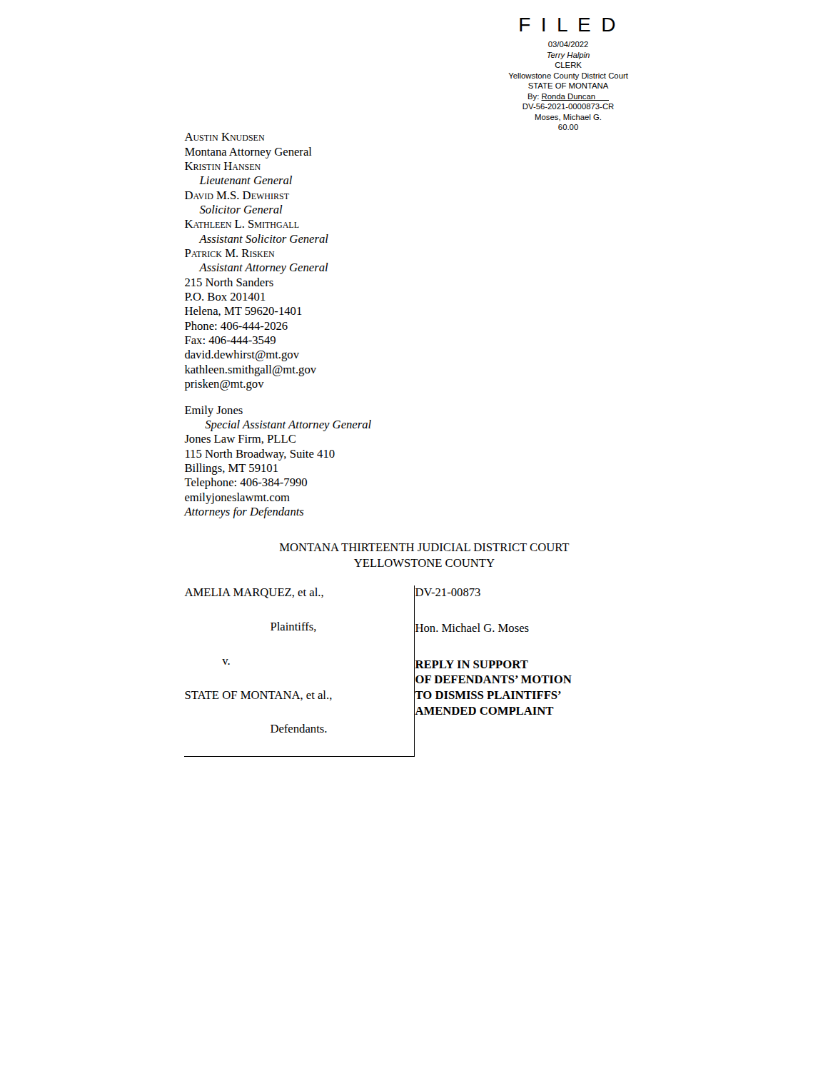F I L E D
03/04/2022
Terry Halpin
CLERK
Yellowstone County District Court
STATE OF MONTANA
By: Ronda Duncan
DV-56-2021-0000873-CR
Moses, Michael G.
60.00
Austin Knudsen
Montana Attorney General
Kristin Hansen
Lieutenant General
David M.S. Dewhirst
Solicitor General
Kathleen L. Smithgall
Assistant Solicitor General
Patrick M. Risken
Assistant Attorney General
215 North Sanders
P.O. Box 201401
Helena, MT 59620-1401
Phone: 406-444-2026
Fax: 406-444-3549
david.dewhirst@mt.gov
kathleen.smithgall@mt.gov
prisken@mt.gov
Emily Jones
Special Assistant Attorney General
Jones Law Firm, PLLC
115 North Broadway, Suite 410
Billings, MT 59101
Telephone: 406-384-7990
emilyjoneslawmt.com
Attorneys for Defendants
MONTANA THIRTEENTH JUDICIAL DISTRICT COURT
YELLOWSTONE COUNTY
| AMELIA MARQUEZ, et al., Plaintiffs, v. STATE OF MONTANA, et al., Defendants. | DV-21-00873 Hon. Michael G. Moses REPLY IN SUPPORT OF DEFENDANTS’ MOTION TO DISMISS PLAINTIFFS’ AMENDED COMPLAINT |